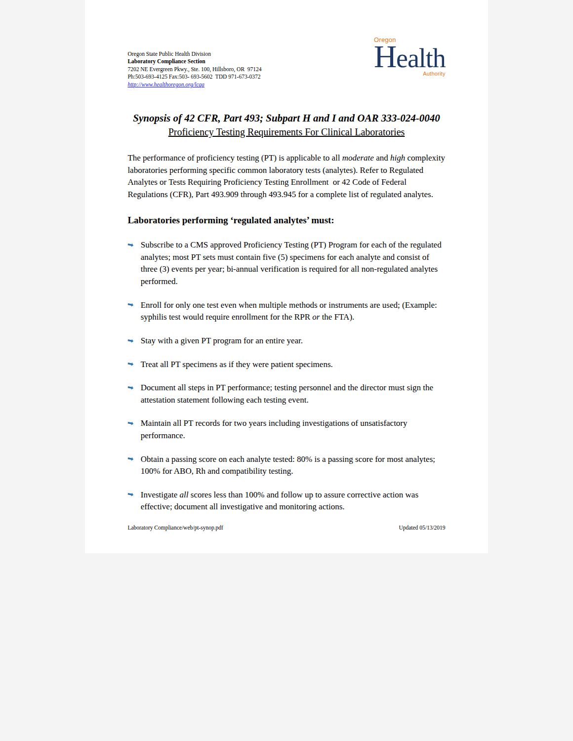Oregon State Public Health Division
Laboratory Compliance Section
7202 NE Evergreen Pkwy., Ste. 100, Hillsboro, OR 97124
Ph:503-693-4125 Fax:503- 693-5602 TDD 971-673-0372
http://www.healthoregon.org/lcqa
Oregon Health Authority
Synopsis of 42 CFR, Part 493; Subpart H and I and OAR 333-024-0040
Proficiency Testing Requirements For Clinical Laboratories
The performance of proficiency testing (PT) is applicable to all moderate and high complexity laboratories performing specific common laboratory tests (analytes). Refer to Regulated Analytes or Tests Requiring Proficiency Testing Enrollment or 42 Code of Federal Regulations (CFR), Part 493.909 through 493.945 for a complete list of regulated analytes.
Laboratories performing ‘regulated analytes’ must:
Subscribe to a CMS approved Proficiency Testing (PT) Program for each of the regulated analytes; most PT sets must contain five (5) specimens for each analyte and consist of three (3) events per year; bi-annual verification is required for all non-regulated analytes performed.
Enroll for only one test even when multiple methods or instruments are used; (Example: syphilis test would require enrollment for the RPR or the FTA).
Stay with a given PT program for an entire year.
Treat all PT specimens as if they were patient specimens.
Document all steps in PT performance; testing personnel and the director must sign the attestation statement following each testing event.
Maintain all PT records for two years including investigations of unsatisfactory performance.
Obtain a passing score on each analyte tested: 80% is a passing score for most analytes; 100% for ABO, Rh and compatibility testing.
Investigate all scores less than 100% and follow up to assure corrective action was effective; document all investigative and monitoring actions.
Laboratory Compliance/web/pt-synop.pdf Updated 05/13/2019